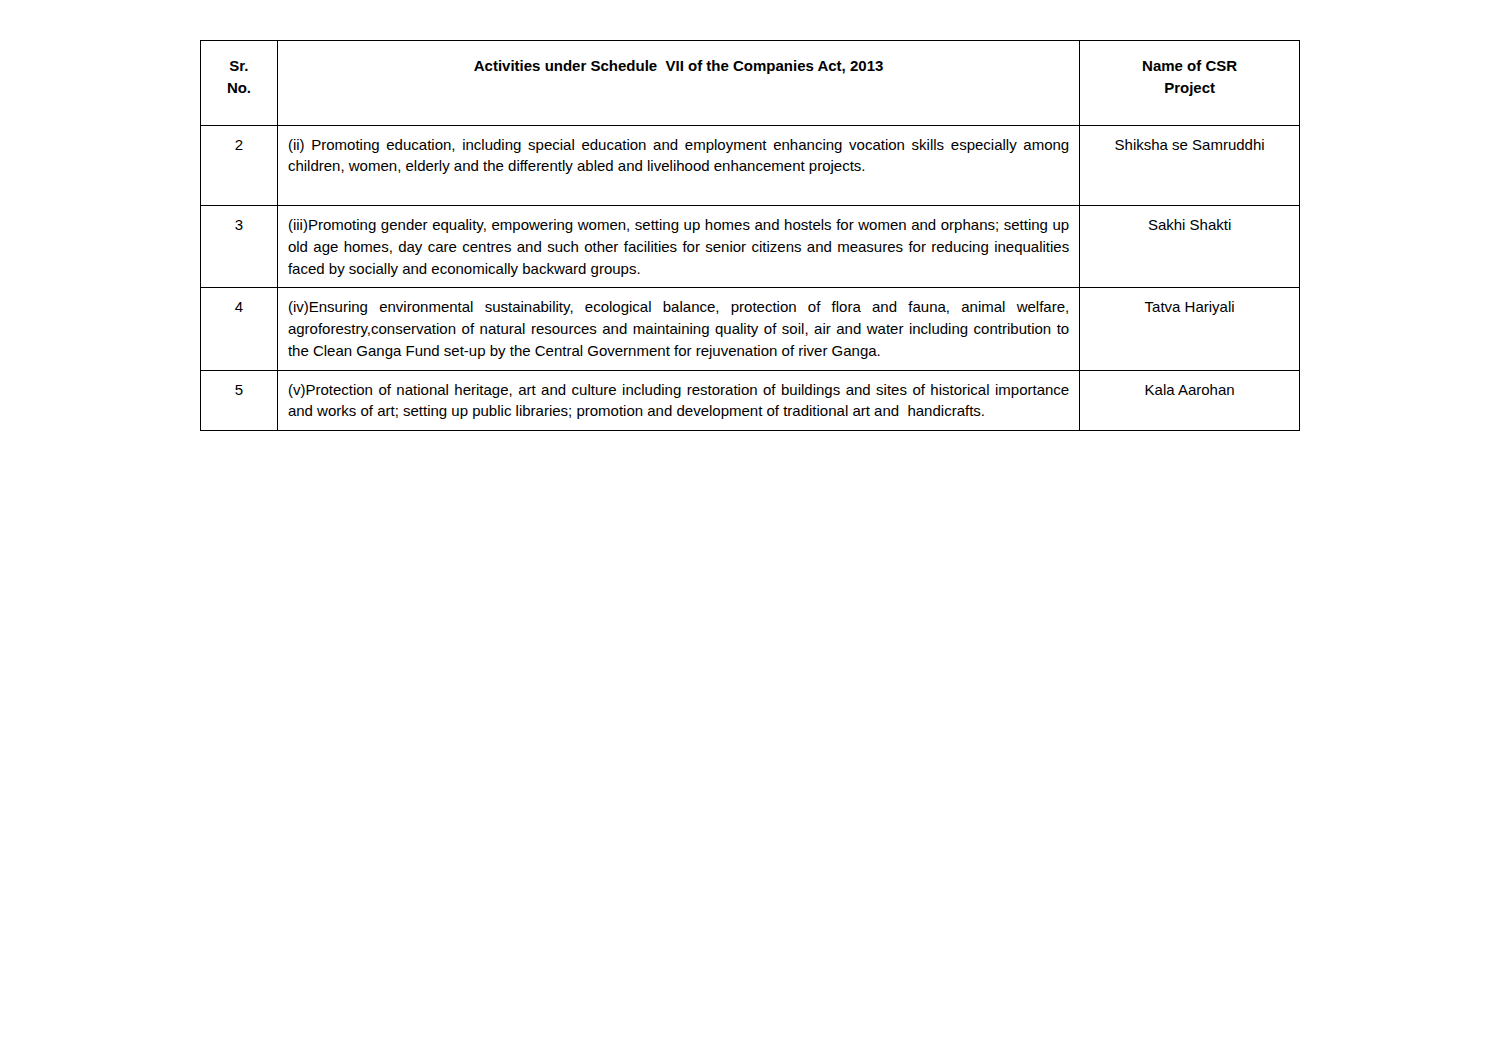| Sr. No. | Activities under Schedule VII of the Companies Act, 2013 | Name of CSR Project |
| --- | --- | --- |
| 2 | (ii) Promoting education, including special education and employment enhancing vocation skills especially among children, women, elderly and the differently abled and livelihood enhancement projects. | Shiksha se Samruddhi |
| 3 | (iii)Promoting gender equality, empowering women, setting up homes and hostels for women and orphans; setting up old age homes, day care centres and such other facilities for senior citizens and measures for reducing inequalities faced by socially and economically backward groups. | Sakhi Shakti |
| 4 | (iv)Ensuring environmental sustainability, ecological balance, protection of flora and fauna, animal welfare, agroforestry,conservation of natural resources and maintaining quality of soil, air and water including contribution to the Clean Ganga Fund set-up by the Central Government for rejuvenation of river Ganga. | Tatva Hariyali |
| 5 | (v)Protection of national heritage, art and culture including restoration of buildings and sites of historical importance and works of art; setting up public libraries; promotion and development of traditional art and handicrafts. | Kala Aarohan |